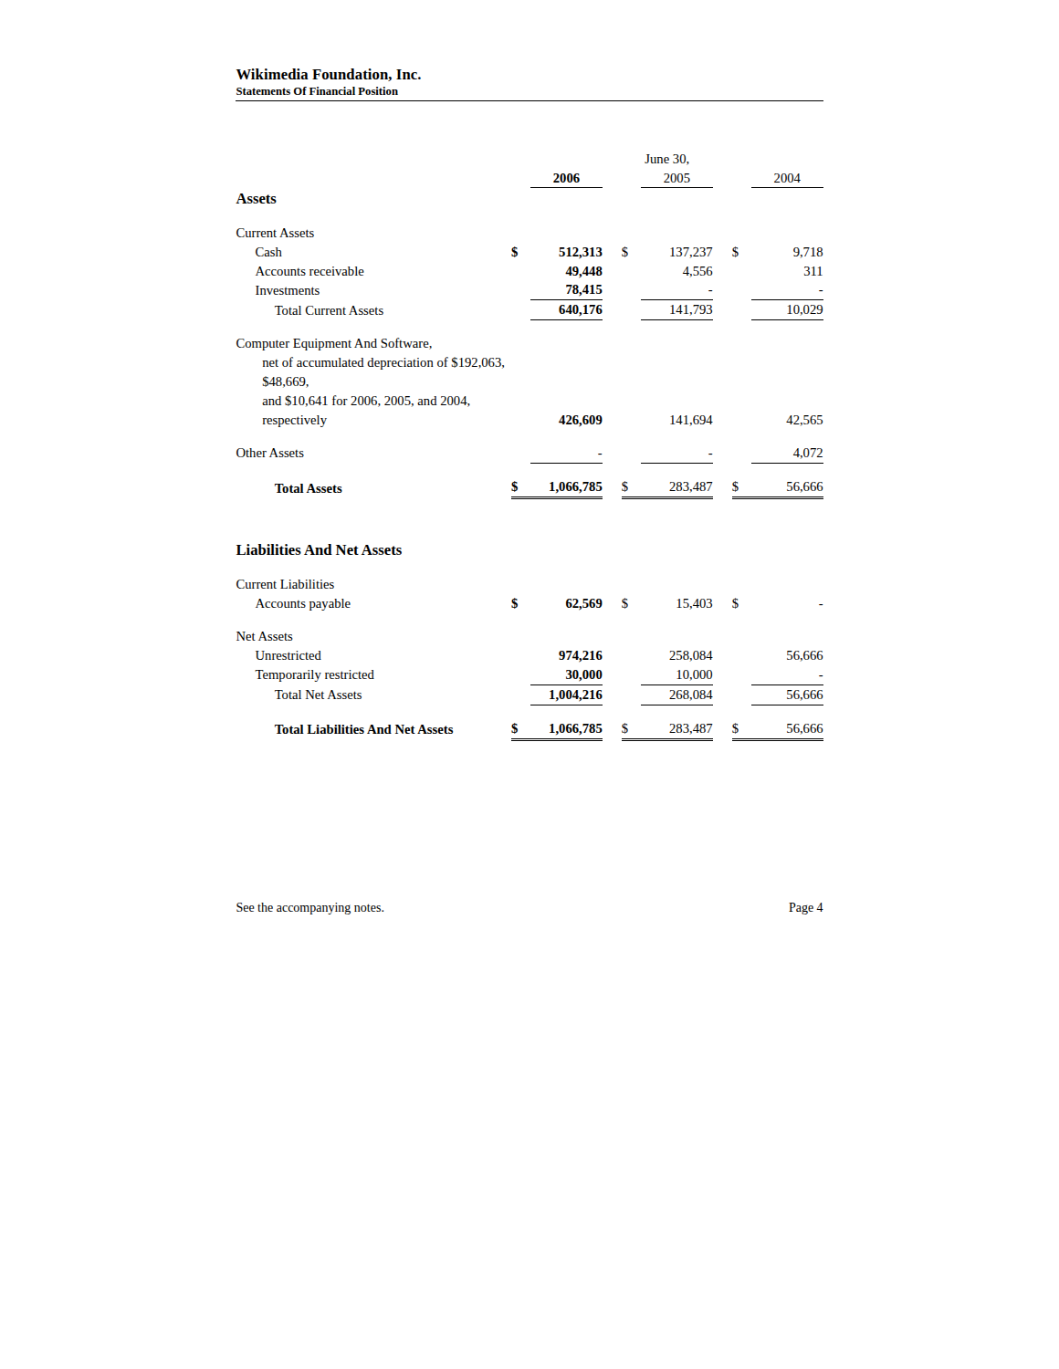Wikimedia Foundation, Inc.
Statements Of Financial Position
| | | | | June 30, | | | |
| | | 2006 | | | 2005 | | | 2004 |
| Assets | |
| Current Assets | |
| Cash | $ | 512,313 | | $ | 137,237 | | $ | 9,718 |
| Accounts receivable | | 49,448 | | | 4,556 | | | 311 |
| Investments | | 78,415 | | | - | | | - |
| Total Current Assets | | 640,176 | | | 141,793 | | | 10,029 |
| Computer Equipment And Software, | |
| net of accumulated depreciation of $192,063, $48,669, | |
| and $10,641 for 2006, 2005, and 2004, respectively | | 426,609 | | | 141,694 | | | 42,565 |
| Other Assets | | - | | | - | | | 4,072 |
| Total Assets | $ | 1,066,785 | | $ | 283,487 | | $ | 56,666 |
| Liabilities And Net Assets | |
| Current Liabilities | |
| Accounts payable | $ | 62,569 | | $ | 15,403 | | $ | - |
| Net Assets | |
| Unrestricted | | 974,216 | | | 258,084 | | | 56,666 |
| Temporarily restricted | | 30,000 | | | 10,000 | | | - |
| Total Net Assets | | 1,004,216 | | | 268,084 | | | 56,666 |
| Total Liabilities And Net Assets | $ | 1,066,785 | | $ | 283,487 | | $ | 56,666 |
See the accompanying notes. Page 4